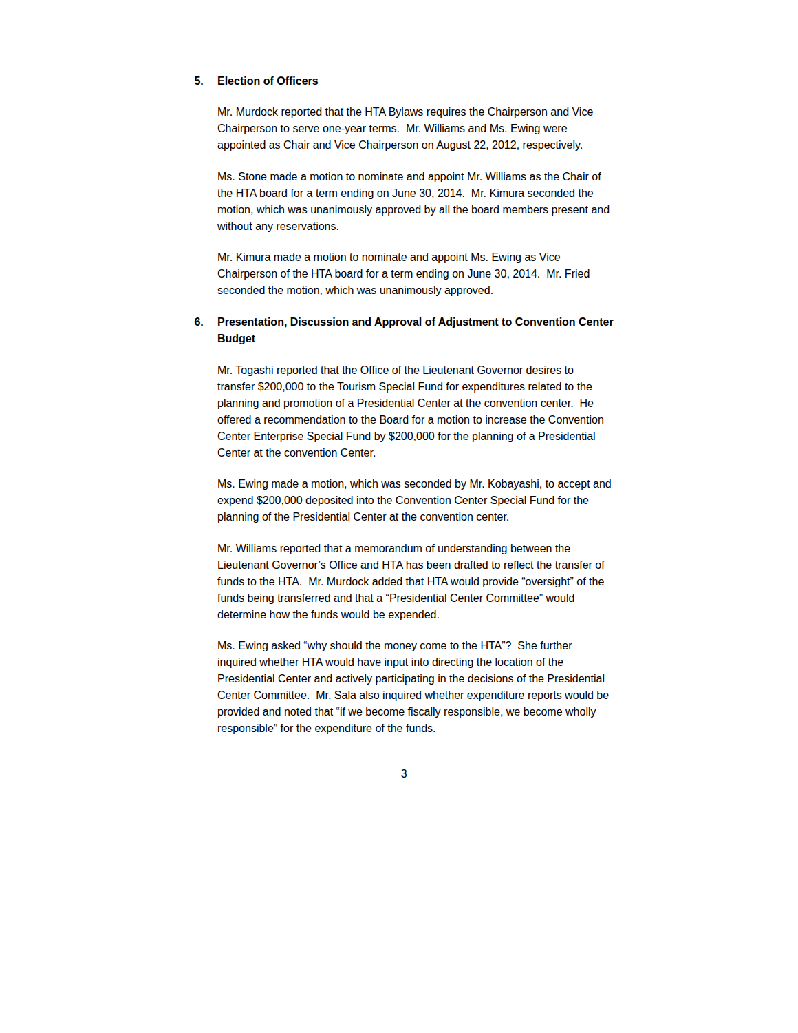5.
Election of Officers
Mr. Murdock reported that the HTA Bylaws requires the Chairperson and Vice Chairperson to serve one-year terms. Mr. Williams and Ms. Ewing were appointed as Chair and Vice Chairperson on August 22, 2012, respectively.
Ms. Stone made a motion to nominate and appoint Mr. Williams as the Chair of the HTA board for a term ending on June 30, 2014. Mr. Kimura seconded the motion, which was unanimously approved by all the board members present and without any reservations.
Mr. Kimura made a motion to nominate and appoint Ms. Ewing as Vice Chairperson of the HTA board for a term ending on June 30, 2014. Mr. Fried seconded the motion, which was unanimously approved.
6.
Presentation, Discussion and Approval of Adjustment to Convention Center Budget
Mr. Togashi reported that the Office of the Lieutenant Governor desires to transfer $200,000 to the Tourism Special Fund for expenditures related to the planning and promotion of a Presidential Center at the convention center. He offered a recommendation to the Board for a motion to increase the Convention Center Enterprise Special Fund by $200,000 for the planning of a Presidential Center at the convention Center.
Ms. Ewing made a motion, which was seconded by Mr. Kobayashi, to accept and expend $200,000 deposited into the Convention Center Special Fund for the planning of the Presidential Center at the convention center.
Mr. Williams reported that a memorandum of understanding between the Lieutenant Governor’s Office and HTA has been drafted to reflect the transfer of funds to the HTA. Mr. Murdock added that HTA would provide “oversight” of the funds being transferred and that a “Presidential Center Committee” would determine how the funds would be expended.
Ms. Ewing asked “why should the money come to the HTA”? She further inquired whether HTA would have input into directing the location of the Presidential Center and actively participating in the decisions of the Presidential Center Committee. Mr. Salā also inquired whether expenditure reports would be provided and noted that “if we become fiscally responsible, we become wholly responsible” for the expenditure of the funds.
3